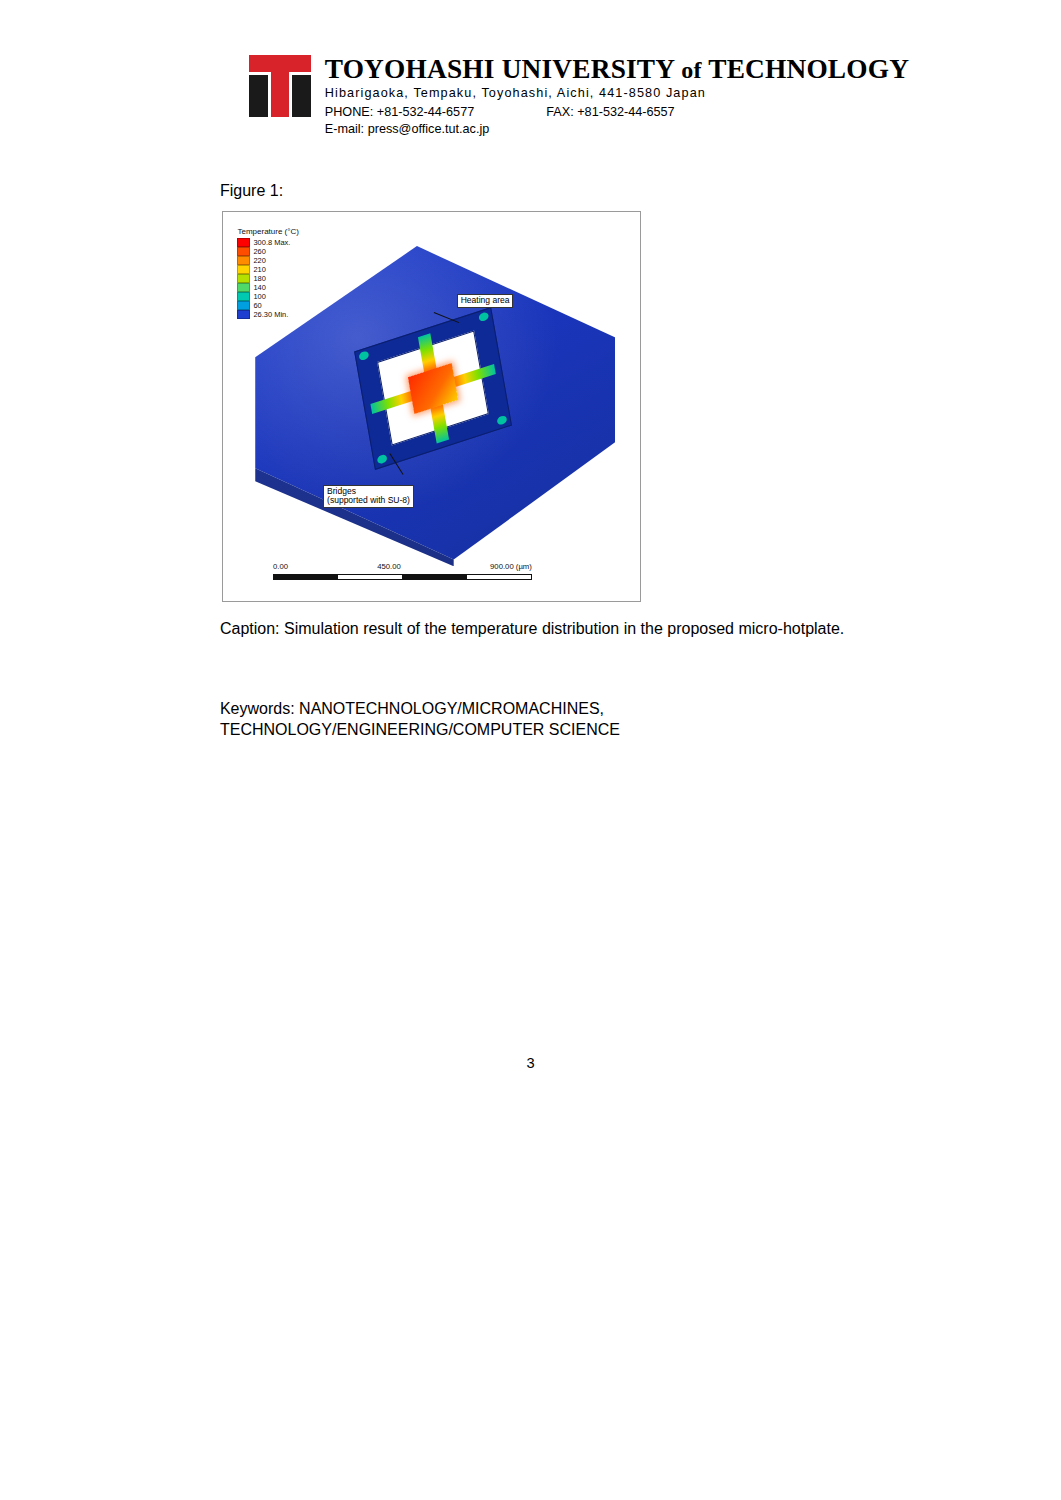TOYOHASHI UNIVERSITY of TECHNOLOGY
Hibarigaoka, Tempaku, Toyohashi, Aichi, 441-8580 Japan
PHONE: +81-532-44-6577FAX: +81-532-44-6557
E-mail: press@office.tut.ac.jp
Figure 1:
Temperature (°C)
| | 300.8 Max. |
| | 260 |
| | 220 |
| | 210 |
| | 180 |
| | 140 |
| | 100 |
| | 60 |
| | 26.30 Min. |
Heating area
Bridges
(supported with SU-8)
0.00450.00900.00 (µm)
Caption: Simulation result of the temperature distribution in the proposed micro-hotplate.
Keywords: NANOTECHNOLOGY/MICROMACHINES, TECHNOLOGY/ENGINEERING/COMPUTER SCIENCE
3